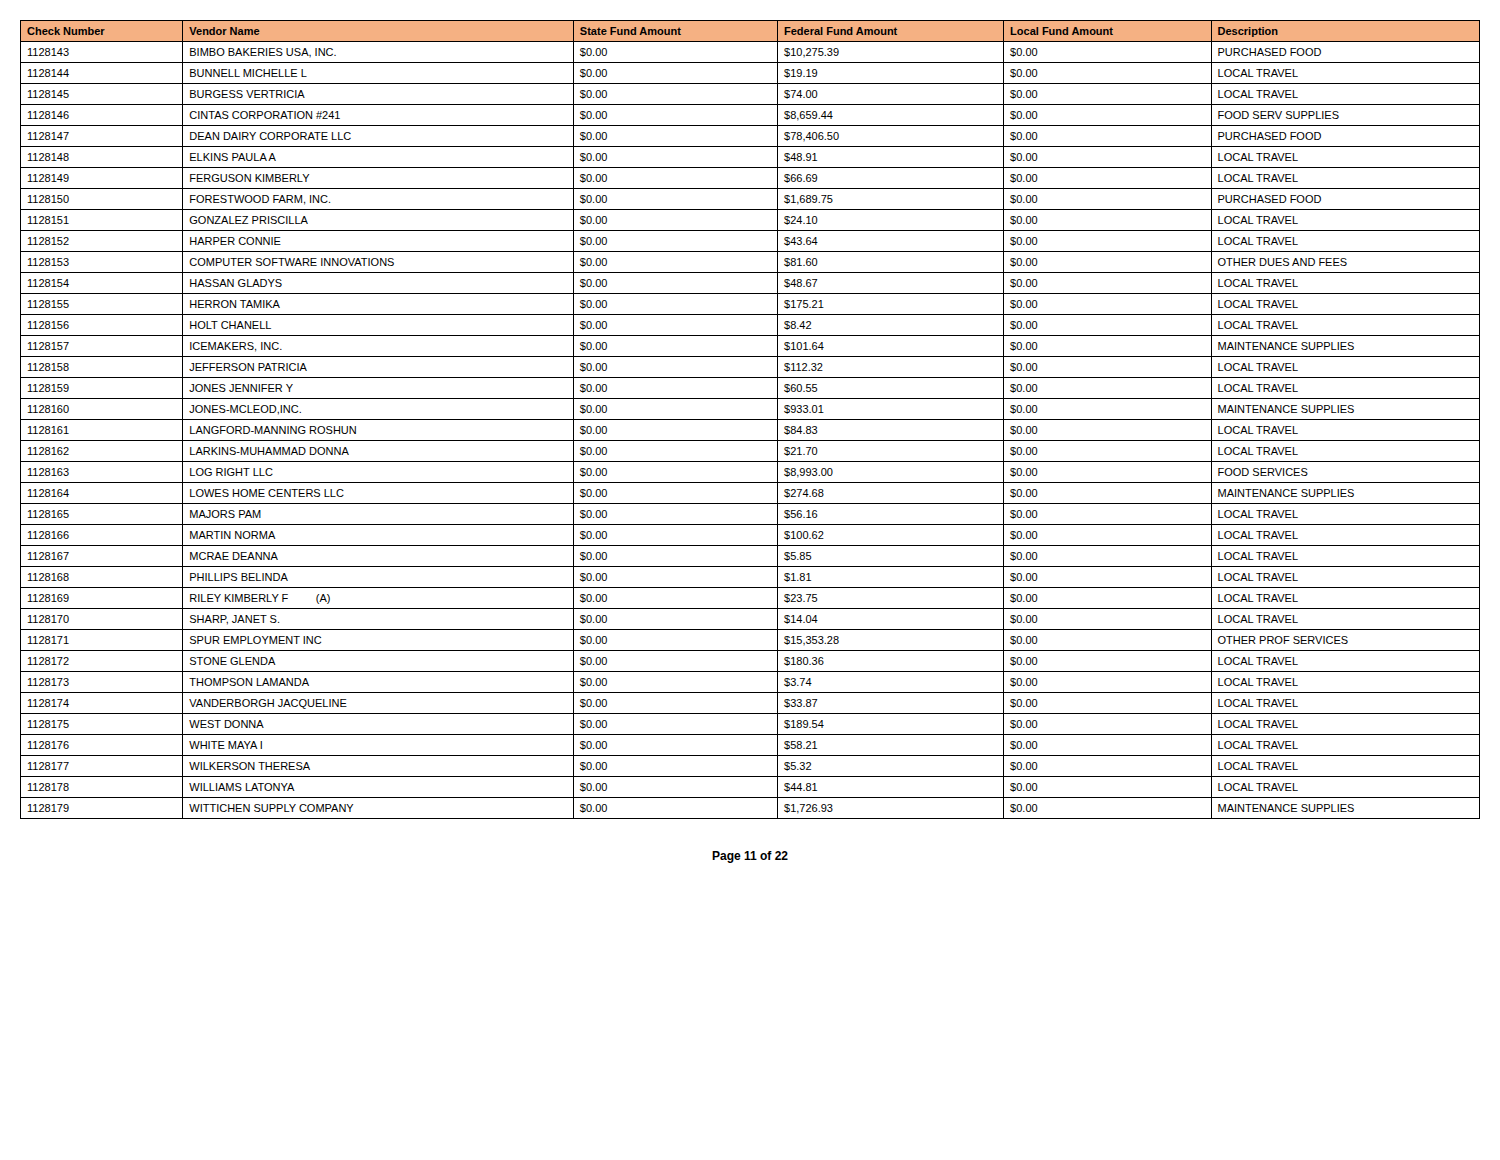| Check Number | Vendor Name | State Fund Amount | Federal Fund Amount | Local Fund Amount | Description |
| --- | --- | --- | --- | --- | --- |
| 1128143 | BIMBO BAKERIES USA, INC. | $0.00 | $10,275.39 | $0.00 | PURCHASED FOOD |
| 1128144 | BUNNELL MICHELLE L | $0.00 | $19.19 | $0.00 | LOCAL TRAVEL |
| 1128145 | BURGESS VERTRICIA | $0.00 | $74.00 | $0.00 | LOCAL TRAVEL |
| 1128146 | CINTAS CORPORATION #241 | $0.00 | $8,659.44 | $0.00 | FOOD SERV SUPPLIES |
| 1128147 | DEAN DAIRY CORPORATE LLC | $0.00 | $78,406.50 | $0.00 | PURCHASED FOOD |
| 1128148 | ELKINS PAULA A | $0.00 | $48.91 | $0.00 | LOCAL TRAVEL |
| 1128149 | FERGUSON KIMBERLY | $0.00 | $66.69 | $0.00 | LOCAL TRAVEL |
| 1128150 | FORESTWOOD FARM, INC. | $0.00 | $1,689.75 | $0.00 | PURCHASED FOOD |
| 1128151 | GONZALEZ PRISCILLA | $0.00 | $24.10 | $0.00 | LOCAL TRAVEL |
| 1128152 | HARPER CONNIE | $0.00 | $43.64 | $0.00 | LOCAL TRAVEL |
| 1128153 | COMPUTER SOFTWARE INNOVATIONS | $0.00 | $81.60 | $0.00 | OTHER DUES AND FEES |
| 1128154 | HASSAN GLADYS | $0.00 | $48.67 | $0.00 | LOCAL TRAVEL |
| 1128155 | HERRON TAMIKA | $0.00 | $175.21 | $0.00 | LOCAL TRAVEL |
| 1128156 | HOLT CHANELL | $0.00 | $8.42 | $0.00 | LOCAL TRAVEL |
| 1128157 | ICEMAKERS, INC. | $0.00 | $101.64 | $0.00 | MAINTENANCE SUPPLIES |
| 1128158 | JEFFERSON PATRICIA | $0.00 | $112.32 | $0.00 | LOCAL TRAVEL |
| 1128159 | JONES JENNIFER Y | $0.00 | $60.55 | $0.00 | LOCAL TRAVEL |
| 1128160 | JONES-MCLEOD,INC. | $0.00 | $933.01 | $0.00 | MAINTENANCE SUPPLIES |
| 1128161 | LANGFORD-MANNING ROSHUN | $0.00 | $84.83 | $0.00 | LOCAL TRAVEL |
| 1128162 | LARKINS-MUHAMMAD DONNA | $0.00 | $21.70 | $0.00 | LOCAL TRAVEL |
| 1128163 | LOG RIGHT LLC | $0.00 | $8,993.00 | $0.00 | FOOD SERVICES |
| 1128164 | LOWES HOME CENTERS LLC | $0.00 | $274.68 | $0.00 | MAINTENANCE SUPPLIES |
| 1128165 | MAJORS PAM | $0.00 | $56.16 | $0.00 | LOCAL TRAVEL |
| 1128166 | MARTIN NORMA | $0.00 | $100.62 | $0.00 | LOCAL TRAVEL |
| 1128167 | MCRAE DEANNA | $0.00 | $5.85 | $0.00 | LOCAL TRAVEL |
| 1128168 | PHILLIPS BELINDA | $0.00 | $1.81 | $0.00 | LOCAL TRAVEL |
| 1128169 | RILEY KIMBERLY F (A) | $0.00 | $23.75 | $0.00 | LOCAL TRAVEL |
| 1128170 | SHARP, JANET S. | $0.00 | $14.04 | $0.00 | LOCAL TRAVEL |
| 1128171 | SPUR EMPLOYMENT INC | $0.00 | $15,353.28 | $0.00 | OTHER PROF SERVICES |
| 1128172 | STONE GLENDA | $0.00 | $180.36 | $0.00 | LOCAL TRAVEL |
| 1128173 | THOMPSON LAMANDA | $0.00 | $3.74 | $0.00 | LOCAL TRAVEL |
| 1128174 | VANDERBORGH JACQUELINE | $0.00 | $33.87 | $0.00 | LOCAL TRAVEL |
| 1128175 | WEST DONNA | $0.00 | $189.54 | $0.00 | LOCAL TRAVEL |
| 1128176 | WHITE MAYA I | $0.00 | $58.21 | $0.00 | LOCAL TRAVEL |
| 1128177 | WILKERSON THERESA | $0.00 | $5.32 | $0.00 | LOCAL TRAVEL |
| 1128178 | WILLIAMS LATONYA | $0.00 | $44.81 | $0.00 | LOCAL TRAVEL |
| 1128179 | WITTICHEN SUPPLY COMPANY | $0.00 | $1,726.93 | $0.00 | MAINTENANCE SUPPLIES |
Page 11 of 22